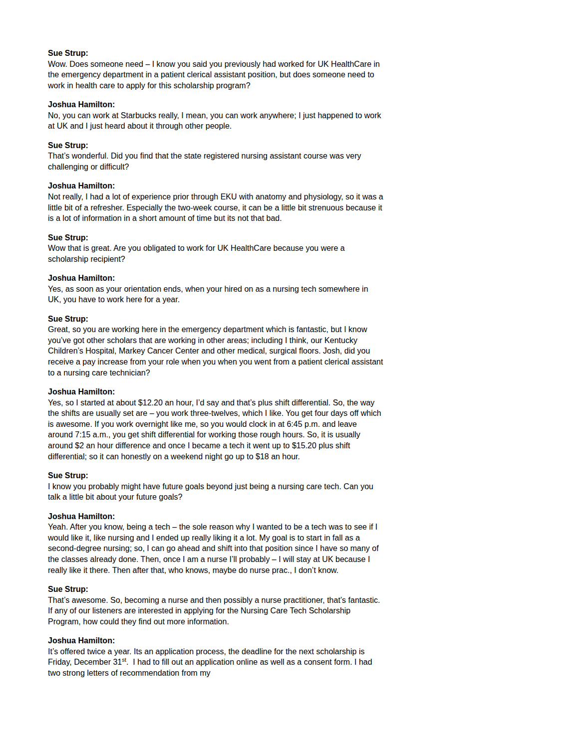Sue Strup:
Wow. Does someone need – I know you said you previously had worked for UK HealthCare in the emergency department in a patient clerical assistant position, but does someone need to work in health care to apply for this scholarship program?
Joshua Hamilton:
No, you can work at Starbucks really, I mean, you can work anywhere; I just happened to work at UK and I just heard about it through other people.
Sue Strup:
That’s wonderful. Did you find that the state registered nursing assistant course was very challenging or difficult?
Joshua Hamilton:
Not really, I had a lot of experience prior through EKU with anatomy and physiology, so it was a little bit of a refresher. Especially the two-week course, it can be a little bit strenuous because it is a lot of information in a short amount of time but its not that bad.
Sue Strup:
Wow that is great. Are you obligated to work for UK HealthCare because you were a scholarship recipient?
Joshua Hamilton:
Yes, as soon as your orientation ends, when your hired on as a nursing tech somewhere in UK, you have to work here for a year.
Sue Strup:
Great, so you are working here in the emergency department which is fantastic, but I know you’ve got other scholars that are working in other areas; including I think, our Kentucky Children’s Hospital, Markey Cancer Center and other medical, surgical floors. Josh, did you receive a pay increase from your role when you when you went from a patient clerical assistant to a nursing care technician?
Joshua Hamilton:
Yes, so I started at about $12.20 an hour, I’d say and that’s plus shift differential. So, the way the shifts are usually set are – you work three-twelves, which I like. You get four days off which is awesome. If you work overnight like me, so you would clock in at 6:45 p.m. and leave around 7:15 a.m., you get shift differential for working those rough hours. So, it is usually around $2 an hour difference and once I became a tech it went up to $15.20 plus shift differential; so it can honestly on a weekend night go up to $18 an hour.
Sue Strup:
I know you probably might have future goals beyond just being a nursing care tech. Can you talk a little bit about your future goals?
Joshua Hamilton:
Yeah. After you know, being a tech – the sole reason why I wanted to be a tech was to see if I would like it, like nursing and I ended up really liking it a lot. My goal is to start in fall as a second-degree nursing; so, I can go ahead and shift into that position since I have so many of the classes already done. Then, once I am a nurse I’ll probably – I will stay at UK because I really like it there. Then after that, who knows, maybe do nurse prac., I don’t know.
Sue Strup:
That’s awesome. So, becoming a nurse and then possibly a nurse practitioner, that’s fantastic. If any of our listeners are interested in applying for the Nursing Care Tech Scholarship Program, how could they find out more information.
Joshua Hamilton:
It’s offered twice a year. Its an application process, the deadline for the next scholarship is Friday, December 31st. I had to fill out an application online as well as a consent form. I had two strong letters of recommendation from my